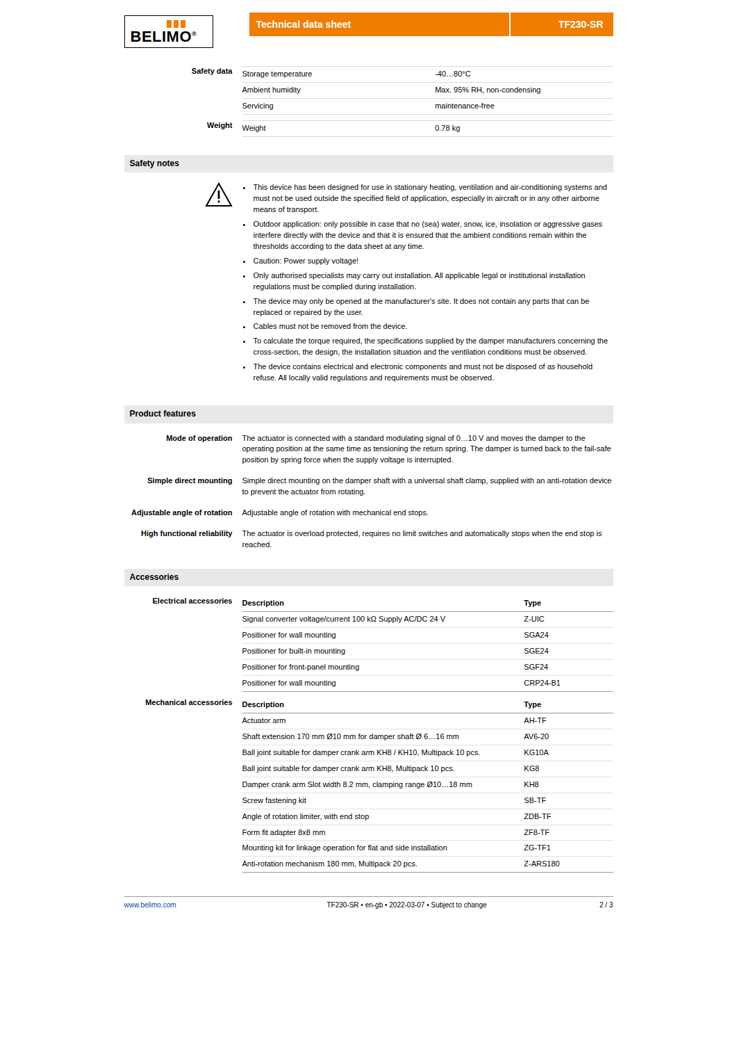BELIMO®
Technical data sheet
TF230-SR
Safety data
| Storage temperature | -40…80°C |
| Ambient humidity | Max. 95% RH, non-condensing |
| Servicing | maintenance-free |
Weight
| Weight | 0.78 kg |
Safety notes
This device has been designed for use in stationary heating, ventilation and air-conditioning systems and must not be used outside the specified field of application, especially in aircraft or in any other airborne means of transport.
Outdoor application: only possible in case that no (sea) water, snow, ice, insolation or aggressive gases interfere directly with the device and that it is ensured that the ambient conditions remain within the thresholds according to the data sheet at any time.
Caution: Power supply voltage!
Only authorised specialists may carry out installation. All applicable legal or institutional installation regulations must be complied during installation.
The device may only be opened at the manufacturer's site. It does not contain any parts that can be replaced or repaired by the user.
Cables must not be removed from the device.
To calculate the torque required, the specifications supplied by the damper manufacturers concerning the cross-section, the design, the installation situation and the ventilation conditions must be observed.
The device contains electrical and electronic components and must not be disposed of as household refuse. All locally valid regulations and requirements must be observed.
Product features
Mode of operation
The actuator is connected with a standard modulating signal of 0…10 V and moves the damper to the operating position at the same time as tensioning the return spring. The damper is turned back to the fail-safe position by spring force when the supply voltage is interrupted.
Simple direct mounting
Simple direct mounting on the damper shaft with a universal shaft clamp, supplied with an anti-rotation device to prevent the actuator from rotating.
Adjustable angle of rotation
Adjustable angle of rotation with mechanical end stops.
High functional reliability
The actuator is overload protected, requires no limit switches and automatically stops when the end stop is reached.
Accessories
Electrical accessories
| Description | Type |
| --- | --- |
| Signal converter voltage/current 100 kΩ Supply AC/DC 24 V | Z-UIC |
| Positioner for wall mounting | SGA24 |
| Positioner for built-in mounting | SGE24 |
| Positioner for front-panel mounting | SGF24 |
| Positioner for wall mounting | CRP24-B1 |
Mechanical accessories
| Description | Type |
| --- | --- |
| Actuator arm | AH-TF |
| Shaft extension 170 mm Ø10 mm for damper shaft Ø 6…16 mm | AV6-20 |
| Ball joint suitable for damper crank arm KH8 / KH10, Multipack 10 pcs. | KG10A |
| Ball joint suitable for damper crank arm KH8, Multipack 10 pcs. | KG8 |
| Damper crank arm Slot width 8.2 mm, clamping range Ø10…18 mm | KH8 |
| Screw fastening kit | SB-TF |
| Angle of rotation limiter, with end stop | ZDB-TF |
| Form fit adapter 8x8 mm | ZF8-TF |
| Mounting kit for linkage operation for flat and side installation | ZG-TF1 |
| Anti-rotation mechanism 180 mm, Multipack 20 pcs. | Z-ARS180 |
www.belimo.com
TF230-SR • en-gb • 2022-03-07 • Subject to change
2 / 3